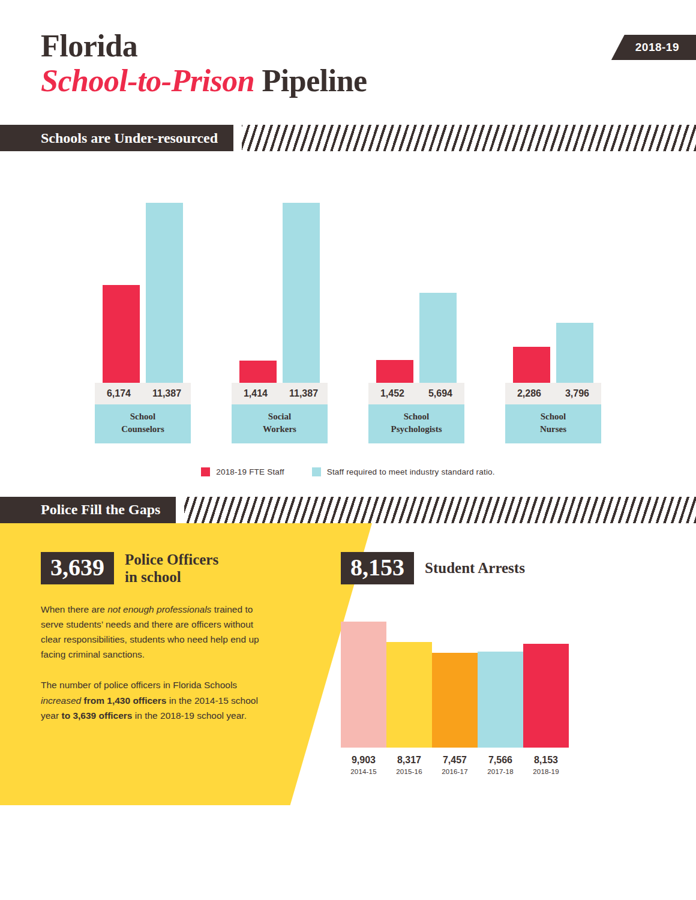Florida School-to-Prison Pipeline
2018-19
Schools are Under-resourced
6,17411,387
School
Counselors
1,41411,387
Social
Workers
1,4525,694
School
Psychologists
2,2863,796
School
Nurses
2018-19 FTE Staff
Staff required to meet industry standard ratio.
Police Fill the Gaps
3,639
Police Officers
in school
When there are not enough professionals trained to serve students’ needs and there are officers without clear responsibilities, students who need help end up facing criminal sanctions.
The number of police officers in Florida Schools increased from 1,430 officers in the 2014-15 school year to 3,639 officers in the 2018-19 school year.
8,153
Student Arrests
9,9032014-15
8,3172015-16
7,4572016-17
7,5662017-18
8,1532018-19